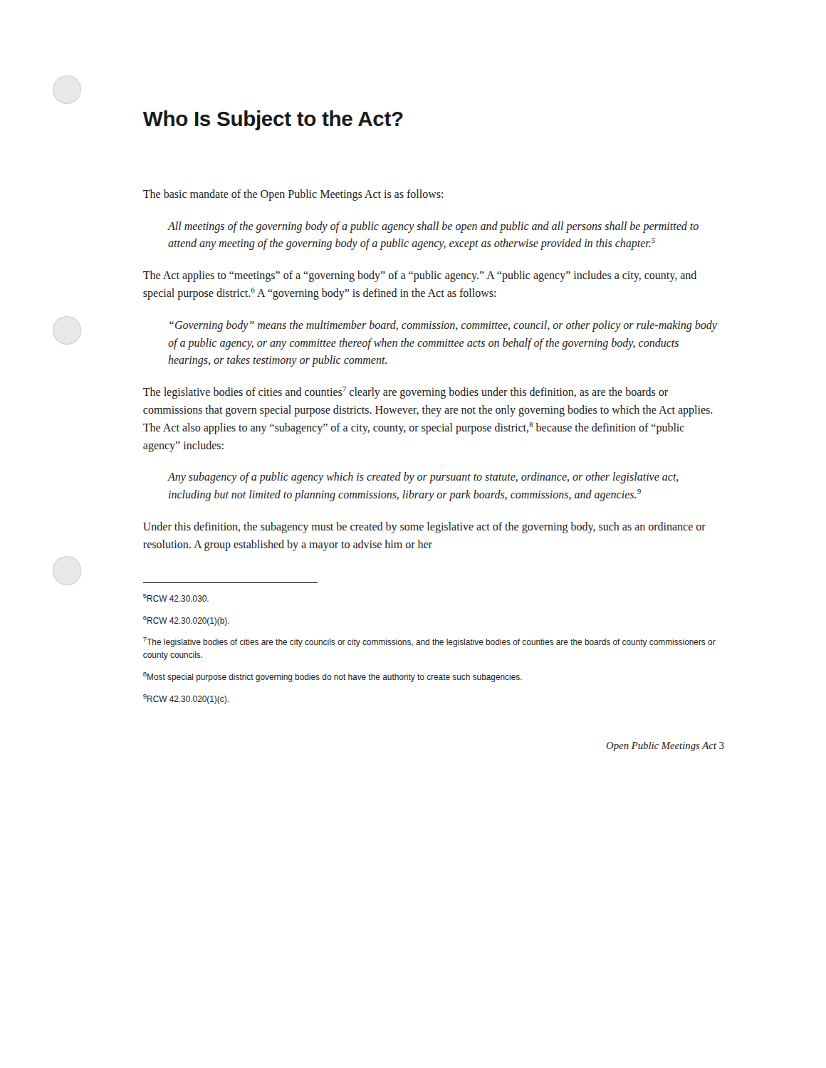Who Is Subject to the Act?
The basic mandate of the Open Public Meetings Act is as follows:
All meetings of the governing body of a public agency shall be open and public and all persons shall be permitted to attend any meeting of the governing body of a public agency, except as otherwise provided in this chapter.5
The Act applies to “meetings” of a “governing body” of a “public agency.” A “public agency” includes a city, county, and special purpose district.6 A “governing body” is defined in the Act as follows:
“Governing body” means the multimember board, commission, committee, council, or other policy or rule-making body of a public agency, or any committee thereof when the committee acts on behalf of the governing body, conducts hearings, or takes testimony or public comment.
The legislative bodies of cities and counties7 clearly are governing bodies under this definition, as are the boards or commissions that govern special purpose districts. However, they are not the only governing bodies to which the Act applies. The Act also applies to any “subagency” of a city, county, or special purpose district,8 because the definition of “public agency” includes:
Any subagency of a public agency which is created by or pursuant to statute, ordinance, or other legislative act, including but not limited to planning commissions, library or park boards, commissions, and agencies.9
Under this definition, the subagency must be created by some legislative act of the governing body, such as an ordinance or resolution. A group established by a mayor to advise him or her
5 RCW 42.30.030.
6 RCW 42.30.020(1)(b).
7 The legislative bodies of cities are the city councils or city commissions, and the legislative bodies of counties are the boards of county commissioners or county councils.
8 Most special purpose district governing bodies do not have the authority to create such subagencies.
9 RCW 42.30.020(1)(c).
Open Public Meetings Act 3